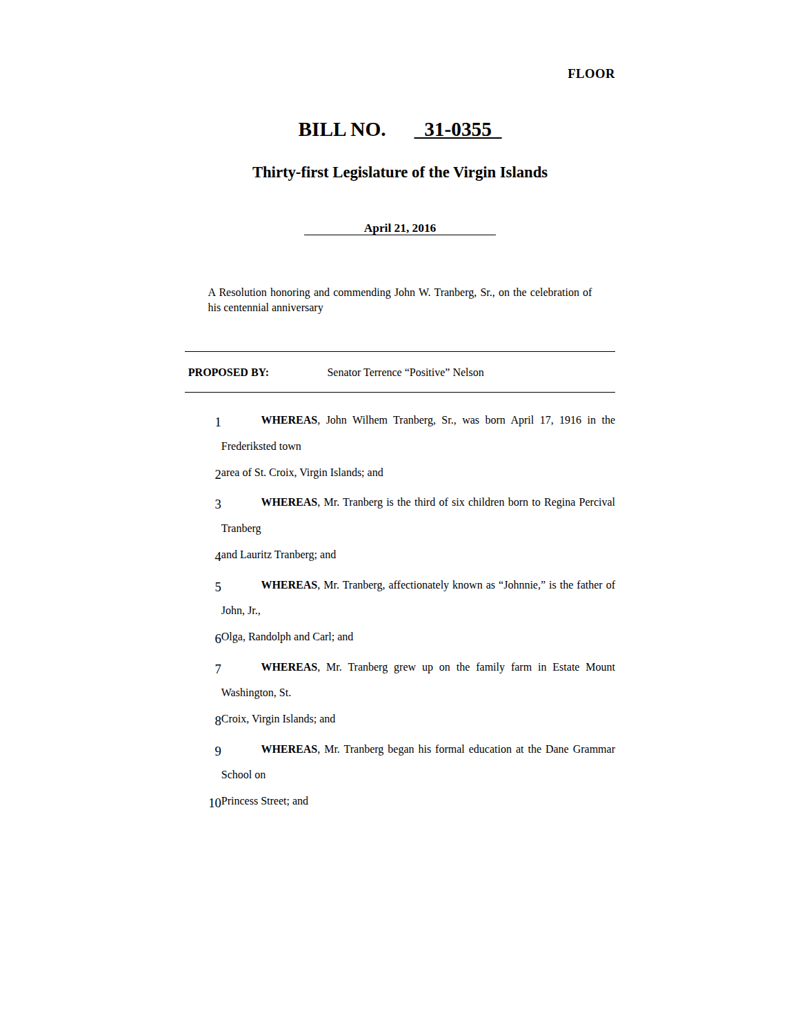FLOOR
BILL NO. 31-0355
Thirty-first Legislature of the Virgin Islands
April 21, 2016
A Resolution honoring and commending John W. Tranberg, Sr., on the celebration of his centennial anniversary
PROPOSED BY: Senator Terrence “Positive” Nelson
| 1 | WHEREAS , John Wilhem Tranberg, Sr., was born April 17, 1916 in the Frederiksted town |
| 2 | area of St. Croix, Virgin Islands; and |
| 3 | WHEREAS , Mr. Tranberg is the third of six children born to Regina Percival Tranberg |
| 4 | and Lauritz Tranberg; and |
| 5 | WHEREAS , Mr. Tranberg, affectionately known as “Johnnie,” is the father of John, Jr., |
| 6 | Olga, Randolph and Carl; and |
| 7 | WHEREAS , Mr. Tranberg grew up on the family farm in Estate Mount Washington, St. |
| 8 | Croix, Virgin Islands; and |
| 9 | WHEREAS , Mr. Tranberg began his formal education at the Dane Grammar School on |
| 10 | Princess Street; and |